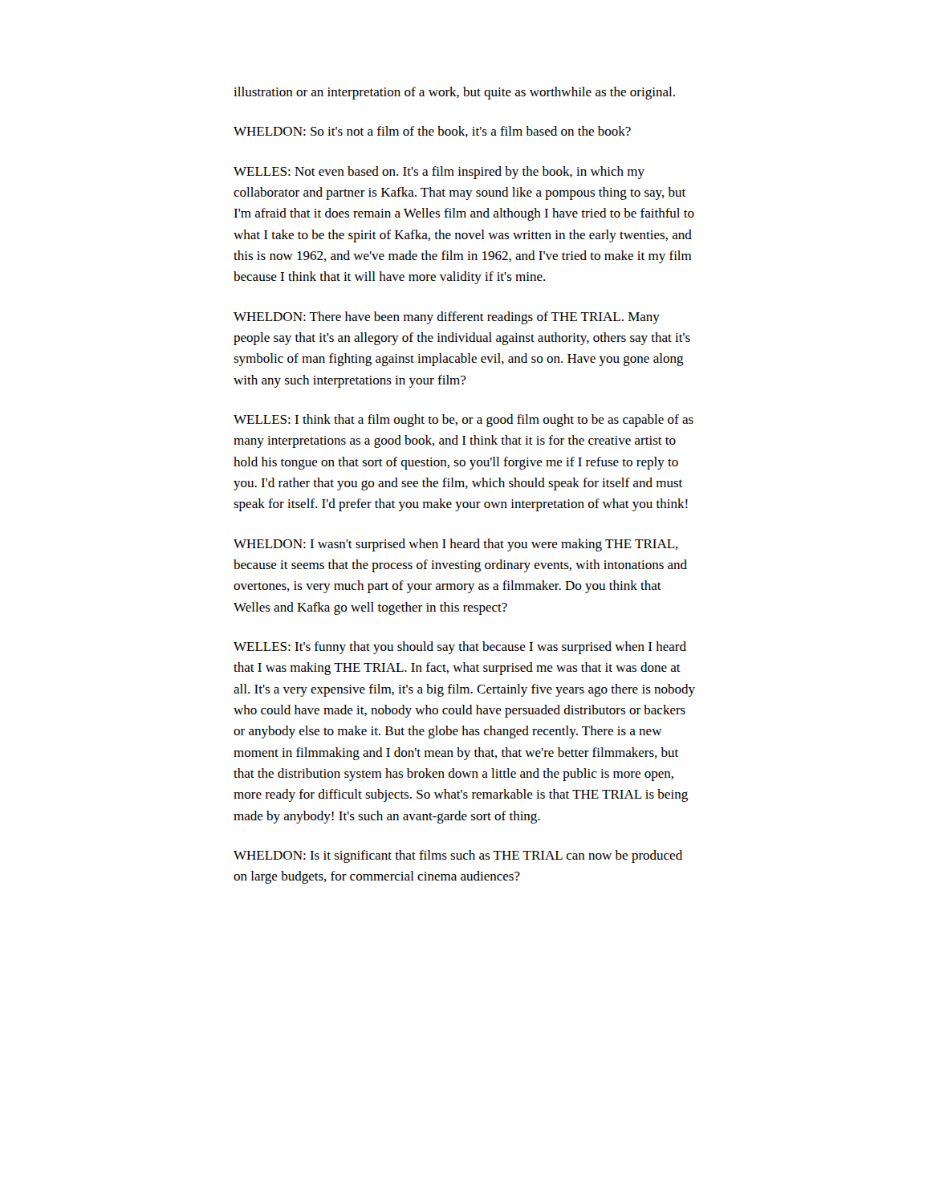illustration or an interpretation of a work, but quite as worthwhile as the original.
WHELDON: So it's not a film of the book, it's a film based on the book?
WELLES: Not even based on. It's a film inspired by the book, in which my collaborator and partner is Kafka. That may sound like a pompous thing to say, but I'm afraid that it does remain a Welles film and although I have tried to be faithful to what I take to be the spirit of Kafka, the novel was written in the early twenties, and this is now 1962, and we've made the film in 1962, and I've tried to make it my film because I think that it will have more validity if it's mine.
WHELDON: There have been many different readings of THE TRIAL. Many people say that it's an allegory of the individual against authority, others say that it's symbolic of man fighting against implacable evil, and so on. Have you gone along with any such interpretations in your film?
WELLES: I think that a film ought to be, or a good film ought to be as capable of as many interpretations as a good book, and I think that it is for the creative artist to hold his tongue on that sort of question, so you'll forgive me if I refuse to reply to you. I'd rather that you go and see the film, which should speak for itself and must speak for itself. I'd prefer that you make your own interpretation of what you think!
WHELDON: I wasn't surprised when I heard that you were making THE TRIAL, because it seems that the process of investing ordinary events, with intonations and overtones, is very much part of your armory as a filmmaker. Do you think that Welles and Kafka go well together in this respect?
WELLES: It's funny that you should say that because I was surprised when I heard that I was making THE TRIAL. In fact, what surprised me was that it was done at all. It's a very expensive film, it's a big film. Certainly five years ago there is nobody who could have made it, nobody who could have persuaded distributors or backers or anybody else to make it. But the globe has changed recently. There is a new moment in filmmaking and I don't mean by that, that we're better filmmakers, but that the distribution system has broken down a little and the public is more open, more ready for difficult subjects. So what's remarkable is that THE TRIAL is being made by anybody! It's such an avant-garde sort of thing.
WHELDON: Is it significant that films such as THE TRIAL can now be produced on large budgets, for commercial cinema audiences?